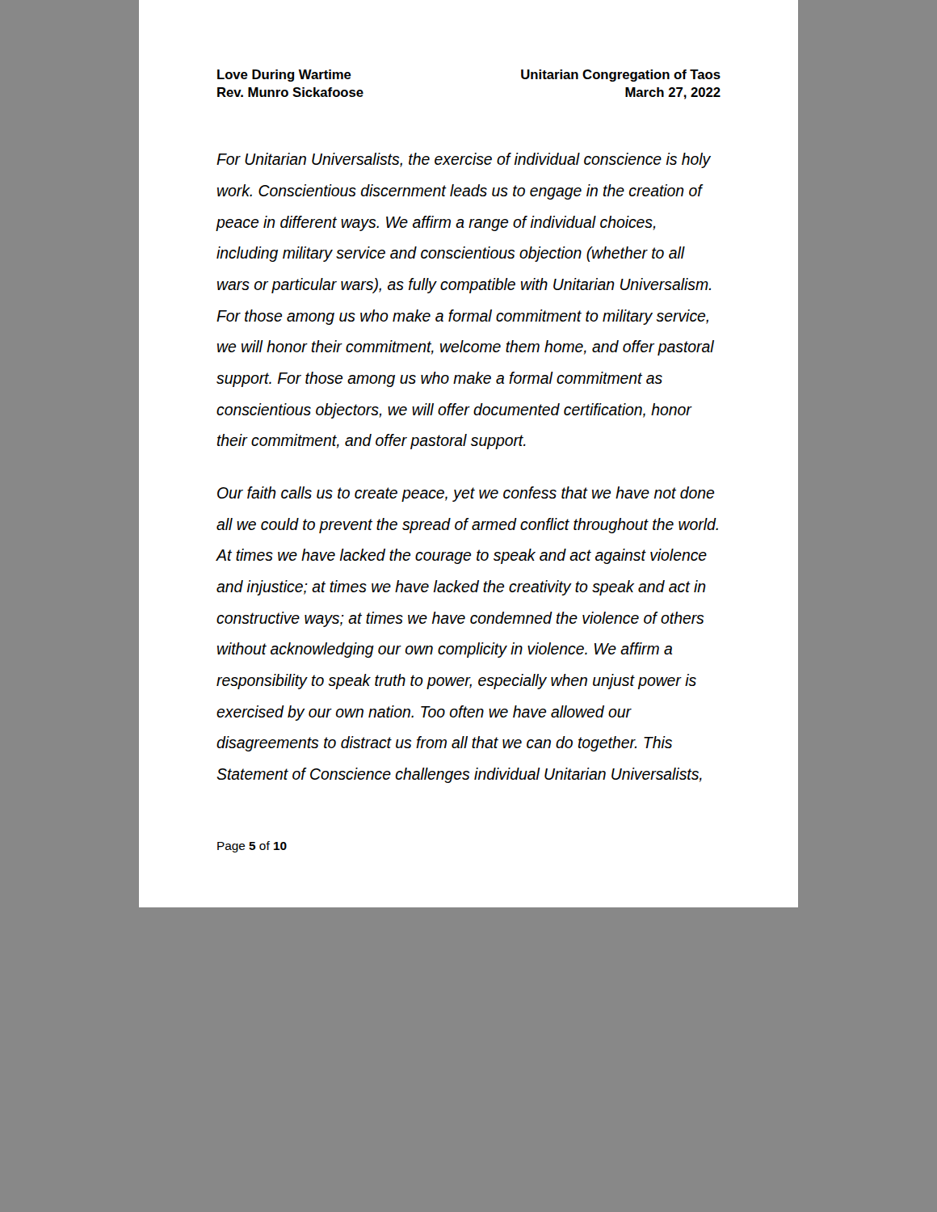Love During Wartime
Rev. Munro Sickafoose
Unitarian Congregation of Taos
March 27, 2022
For Unitarian Universalists, the exercise of individual conscience is holy work. Conscientious discernment leads us to engage in the creation of peace in different ways. We affirm a range of individual choices, including military service and conscientious objection (whether to all wars or particular wars), as fully compatible with Unitarian Universalism. For those among us who make a formal commitment to military service, we will honor their commitment, welcome them home, and offer pastoral support. For those among us who make a formal commitment as conscientious objectors, we will offer documented certification, honor their commitment, and offer pastoral support.
Our faith calls us to create peace, yet we confess that we have not done all we could to prevent the spread of armed conflict throughout the world. At times we have lacked the courage to speak and act against violence and injustice; at times we have lacked the creativity to speak and act in constructive ways; at times we have condemned the violence of others without acknowledging our own complicity in violence. We affirm a responsibility to speak truth to power, especially when unjust power is exercised by our own nation. Too often we have allowed our disagreements to distract us from all that we can do together. This Statement of Conscience challenges individual Unitarian Universalists,
Page 5 of 10